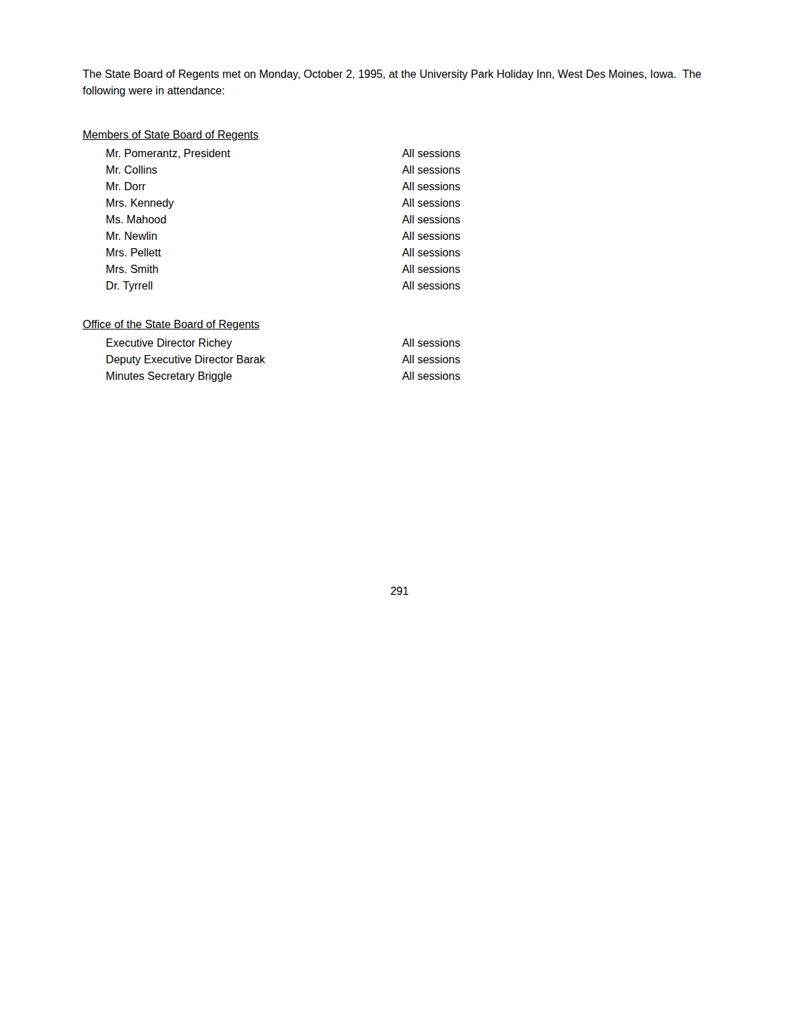The State Board of Regents met on Monday, October 2, 1995, at the University Park Holiday Inn, West Des Moines, Iowa. The following were in attendance:
Members of State Board of Regents
| Mr. Pomerantz, President | All sessions |
| Mr. Collins | All sessions |
| Mr. Dorr | All sessions |
| Mrs. Kennedy | All sessions |
| Ms. Mahood | All sessions |
| Mr. Newlin | All sessions |
| Mrs. Pellett | All sessions |
| Mrs. Smith | All sessions |
| Dr. Tyrrell | All sessions |
Office of the State Board of Regents
| Executive Director Richey | All sessions |
| Deputy Executive Director Barak | All sessions |
| Minutes Secretary Briggle | All sessions |
291